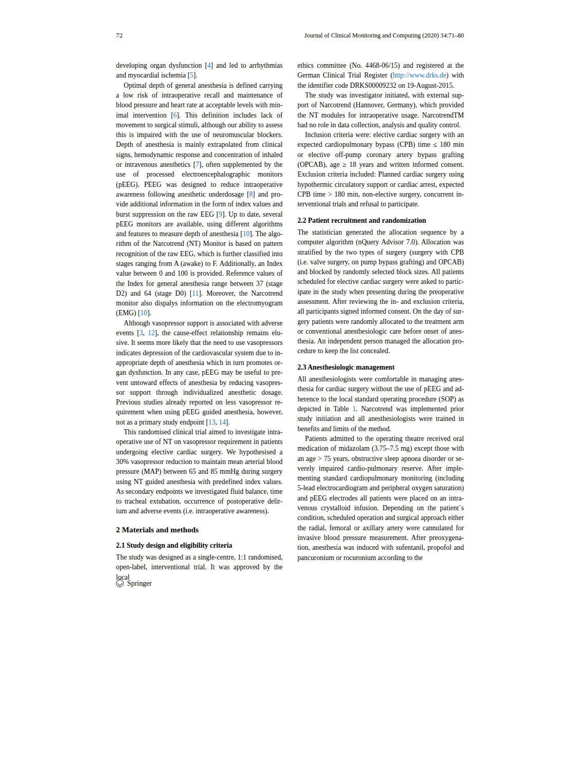72 Journal of Clinical Monitoring and Computing (2020) 34:71–80
developing organ dysfunction [4] and led to arrhythmias and myocardial ischemia [5].
Optimal depth of general anesthesia is defined carrying a low risk of intraoperative recall and maintenance of blood pressure and heart rate at acceptable levels with minimal intervention [6]. This definition includes lack of movement to surgical stimuli, although our ability to assess this is impaired with the use of neuromuscular blockers. Depth of anesthesia is mainly extrapolated from clinical signs, hemodynamic response and concentration of inhaled or intravenous anesthetics [7], often supplemented by the use of processed electroencephalographic monitors (pEEG). PEEG was designed to reduce intraoperative awareness following anesthetic underdosage [8] and provide additional information in the form of index values and burst suppression on the raw EEG [9]. Up to date, several pEEG monitors are available, using different algorithms and features to measure depth of anesthesia [10]. The algorithm of the Narcotrend (NT) Monitor is based on pattern recognition of the raw EEG, which is further classified into stages ranging from A (awake) to F. Additionally, an Index value between 0 and 100 is provided. Reference values of the Index for general anesthesia range between 37 (stage D2) and 64 (stage D0) [11]. Moreover, the Narcotrend monitor also dispalys information on the electromyogram (EMG) [10].
Although vasopressor support is associated with adverse events [3, 12], the cause-effect relationship remains elusive. It seems more likely that the need to use vasopressors indicates depression of the cardiovascular system due to inappropriate depth of anesthesia which in turn promotes organ dysfunction. In any case, pEEG may be useful to prevent untoward effects of anesthesia by reducing vasopressor support through individualized anesthetic dosage. Previous studies already reported on less vasopressor requirement when using pEEG guided anesthesia, however, not as a primary study endpoint [13, 14].
This randomised clinical trial aimed to investigate intraoperative use of NT on vasopressor requirement in patients undergoing elective cardiac surgery. We hypothesised a 30% vasopressor reduction to maintain mean arterial blood pressure (MAP) between 65 and 85 mmHg during surgery using NT guided anesthesia with predefined index values. As secondary endpoints we investigated fluid balance, time to tracheal extubation, occurrence of postoperative delirium and adverse events (i.e. intraoperative awareness).
2 Materials and methods
2.1 Study design and eligibility criteria
The study was designed as a single-centre, 1:1 randomised, open-label, interventional trial. It was approved by the local
ethics committee (No. 4468-06/15) and registered at the German Clinical Trial Register (http://www.drks.de) with the identifier code DRKS00009232 on 19-August-2015.
The study was investigator initiated, with external support of Narcotrend (Hannover, Germany), which provided the NT modules for intraoperative usage. NarcotrendTM had no role in data collection, analysis and quality control.
Inclusion criteria were: elective cardiac surgery with an expected cardiopulmonary bypass (CPB) time ≤ 180 min or elective off-pump coronary artery bypass grafting (OPCAB), age ≥ 18 years and written informed consent. Exclusion criteria included: Planned cardiac surgery using hypothermic circulatory support or cardiac arrest, expected CPB time > 180 min, non-elective surgery, concurrent interventional trials and refusal to participate.
2.2 Patient recruitment and randomization
The statistician generated the allocation sequence by a computer algorithm (nQuery Advisor 7.0). Allocation was stratified by the two types of surgery (surgery with CPB (i.e. valve surgery, on pump bypass grafting) and OPCAB) and blocked by randomly selected block sizes. All patients scheduled for elective cardiac surgery were asked to participate in the study when presenting during the preoperative assessment. After reviewing the in- and exclusion criteria, all participants signed informed consent. On the day of surgery patients were randomly allocated to the treatment arm or conventional anesthesiologic care before onset of anesthesia. An independent person managed the allocation procedure to keep the list concealed.
2.3 Anesthesiologic management
All anesthesiologists were comfortable in managing anesthesia for cardiac surgery without the use of pEEG and adherence to the local standard operating procedure (SOP) as depicted in Table 1. Narcotrend was implemented prior study initiation and all anesthesiologists were trained in benefits and limits of the method.
Patients admitted to the operating theatre received oral medication of midazolam (3.75–7.5 mg) except those with an age > 75 years, obstructive sleep apnoea disorder or severely impaired cardio-pulmonary reserve. After implementing standard cardiopulmonary monitoring (including 5-lead electrocardiogram and peripheral oxygen saturation) and pEEG electrodes all patients were placed on an intravenous crystalloid infusion. Depending on the patient´s condition, scheduled operation and surgical approach either the radial, femoral or axillary artery were cannulated for invasive blood pressure measurement. After preoxygenation, anesthesia was induced with sufentanil, propofol and pancuronium or rocuronium according to the
Springer